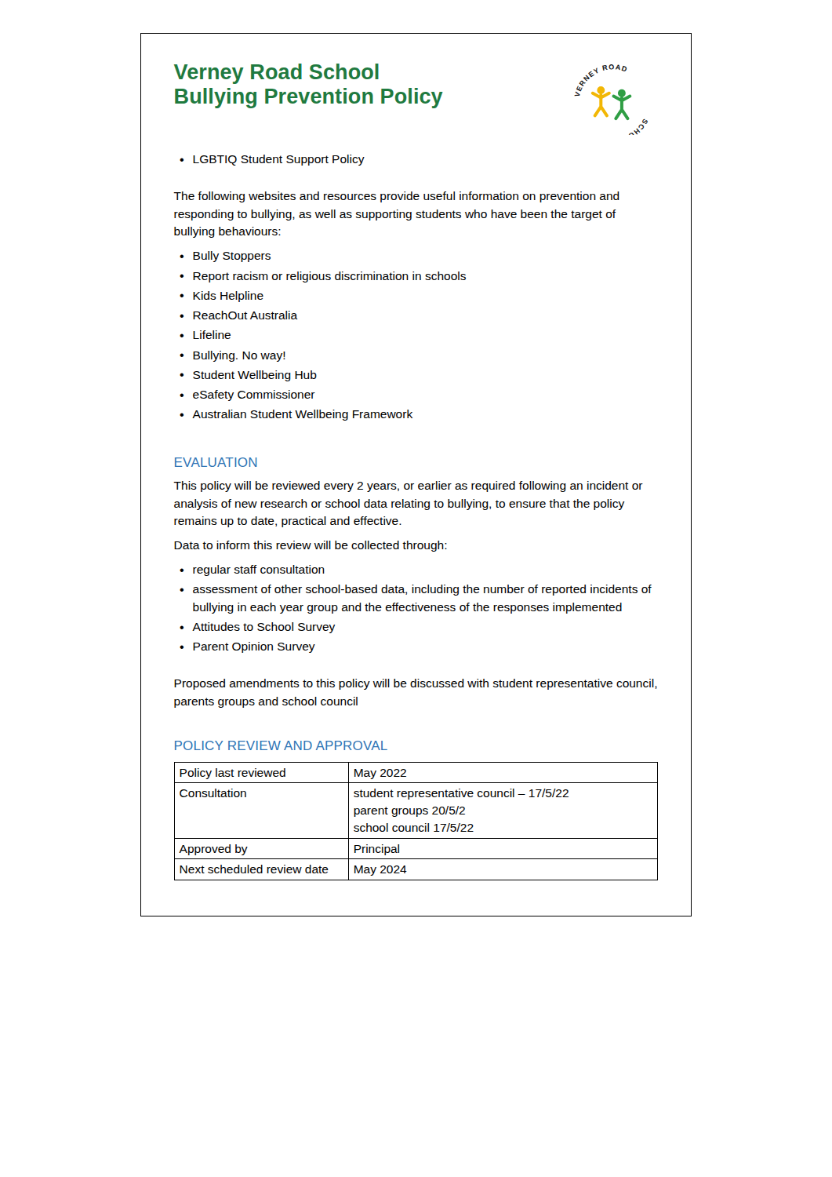Verney Road School
Bullying Prevention Policy
VERNEY ROAD SCHOOL
LGBTIQ Student Support Policy
The following websites and resources provide useful information on prevention and responding to bullying, as well as supporting students who have been the target of bullying behaviours:
Bully Stoppers
Report racism or religious discrimination in schools
Kids Helpline
ReachOut Australia
Lifeline
Bullying. No way!
Student Wellbeing Hub
eSafety Commissioner
Australian Student Wellbeing Framework
Evaluation
This policy will be reviewed every 2 years, or earlier as required following an incident or analysis of new research or school data relating to bullying, to ensure that the policy remains up to date, practical and effective.
Data to inform this review will be collected through:
regular staff consultation
assessment of other school-based data, including the number of reported incidents of bullying in each year group and the effectiveness of the responses implemented
Attitudes to School Survey
Parent Opinion Survey
Proposed amendments to this policy will be discussed with student representative council, parents groups and school council
Policy review and approval
| Policy last reviewed | May 2022 |
| Consultation | student representative council – 17/5/22 parent groups 20/5/2 school council 17/5/22 |
| Approved by | Principal |
| Next scheduled review date | May 2024 |